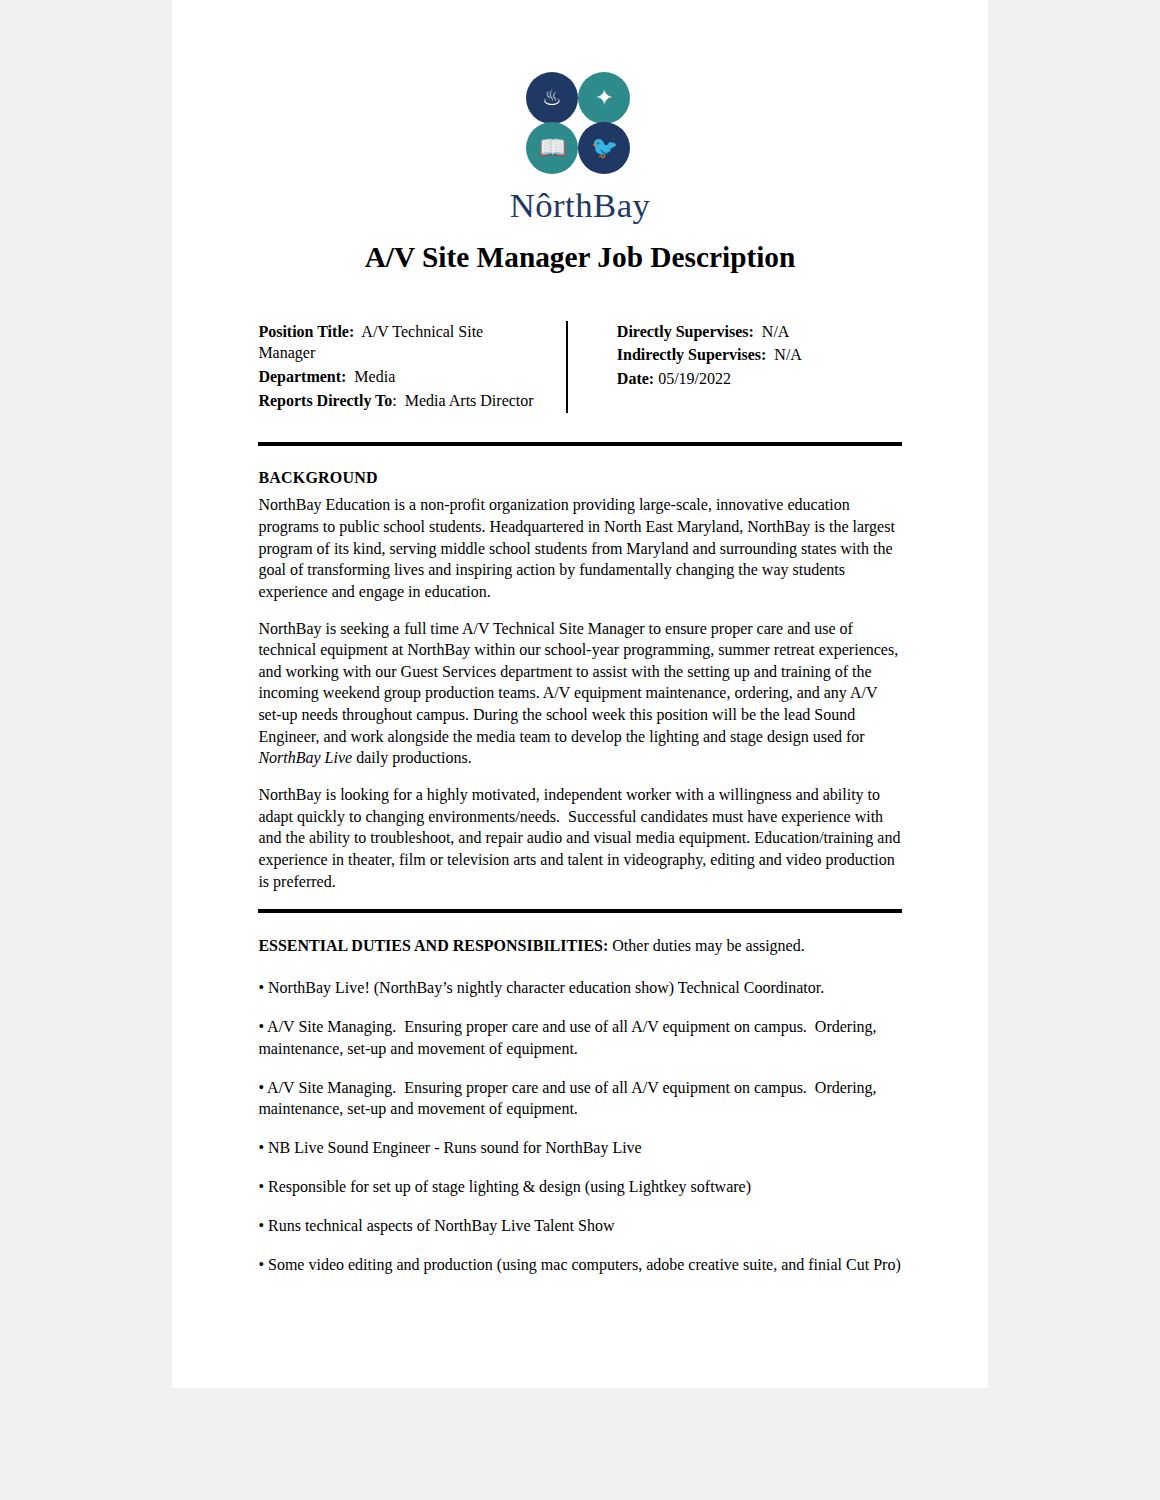♨ ✦ 📖 🐦
NôrthBay
A/V Site Manager Job Description
| Position Title: A/V Technical Site Manager Department: Media Reports Directly To : Media Arts Director | | Directly Supervises: N/A Indirectly Supervises: N/A Date: 05/19/2022 |
BACKGROUND
NorthBay Education is a non-profit organization providing large-scale, innovative education programs to public school students. Headquartered in North East Maryland, NorthBay is the largest program of its kind, serving middle school students from Maryland and surrounding states with the goal of transforming lives and inspiring action by fundamentally changing the way students experience and engage in education.
NorthBay is seeking a full time A/V Technical Site Manager to ensure proper care and use of technical equipment at NorthBay within our school-year programming, summer retreat experiences, and working with our Guest Services department to assist with the setting up and training of the incoming weekend group production teams. A/V equipment maintenance, ordering, and any A/V set-up needs throughout campus. During the school week this position will be the lead Sound Engineer, and work alongside the media team to develop the lighting and stage design used for NorthBay Live daily productions.
NorthBay is looking for a highly motivated, independent worker with a willingness and ability to adapt quickly to changing environments/needs. Successful candidates must have experience with and the ability to troubleshoot, and repair audio and visual media equipment. Education/training and experience in theater, film or television arts and talent in videography, editing and video production is preferred.
ESSENTIAL DUTIES AND RESPONSIBILITIES: Other duties may be assigned.
• NorthBay Live! (NorthBay’s nightly character education show) Technical Coordinator.
• A/V Site Managing. Ensuring proper care and use of all A/V equipment on campus. Ordering, maintenance, set-up and movement of equipment.
• A/V Site Managing. Ensuring proper care and use of all A/V equipment on campus. Ordering, maintenance, set-up and movement of equipment.
• NB Live Sound Engineer - Runs sound for NorthBay Live
• Responsible for set up of stage lighting & design (using Lightkey software)
• Runs technical aspects of NorthBay Live Talent Show
• Some video editing and production (using mac computers, adobe creative suite, and finial Cut Pro)